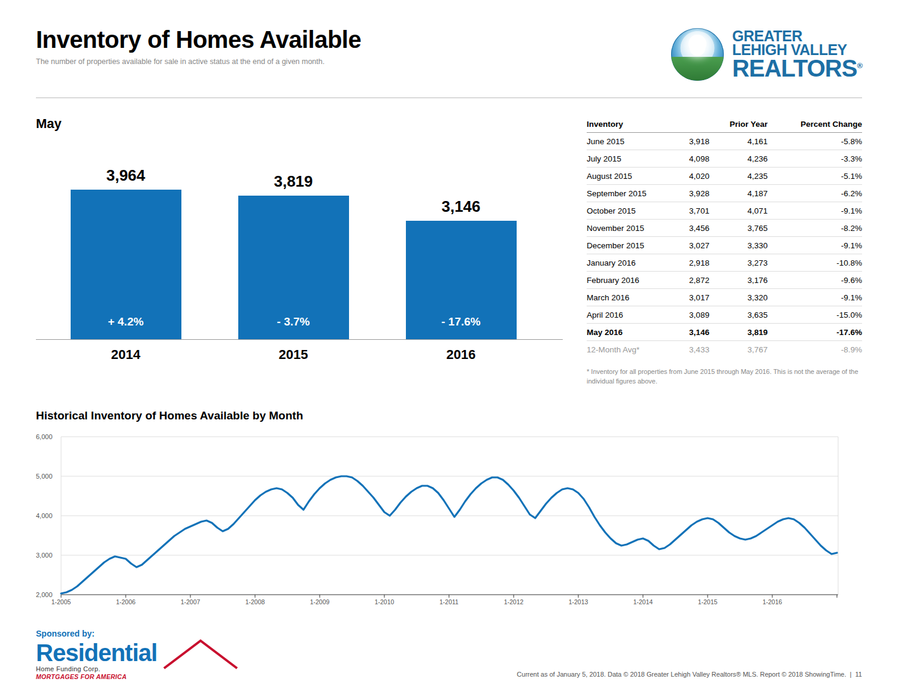Inventory of Homes Available
The number of properties available for sale in active status at the end of a given month.
GREATER
LEHIGH VALLEY
REALTORS®
May
3,964
+ 4.2%
3,819
- 3.7%
3,146
- 17.6%
2014
2015
2016
| Inventory | | Prior Year | Percent Change |
| --- | --- | --- | --- |
| June 2015 | 3,918 | 4,161 | -5.8% |
| July 2015 | 4,098 | 4,236 | -3.3% |
| August 2015 | 4,020 | 4,235 | -5.1% |
| September 2015 | 3,928 | 4,187 | -6.2% |
| October 2015 | 3,701 | 4,071 | -9.1% |
| November 2015 | 3,456 | 3,765 | -8.2% |
| December 2015 | 3,027 | 3,330 | -9.1% |
| January 2016 | 2,918 | 3,273 | -10.8% |
| February 2016 | 2,872 | 3,176 | -9.6% |
| March 2016 | 3,017 | 3,320 | -9.1% |
| April 2016 | 3,089 | 3,635 | -15.0% |
| May 2016 | 3,146 | 3,819 | -17.6% |
| 12-Month Avg* | 3,433 | 3,767 | -8.9% |
* Inventory for all properties from June 2015 through May 2016. This is not the average of the individual figures above.
Historical Inventory of Homes Available by Month
6,000 5,000 4,000 3,000 2,000 1-2005 1-2006 1-2007 1-2008 1-2009 1-2010 1-2011 1-2012 1-2013 1-2014 1-2015 1-2016
Sponsored by:
Residential
Home Funding Corp.
MORTGAGES FOR AMERICA
Current as of January 5, 2018. Data © 2018 Greater Lehigh Valley Realtors® MLS. Report © 2018 ShowingTime. | 11